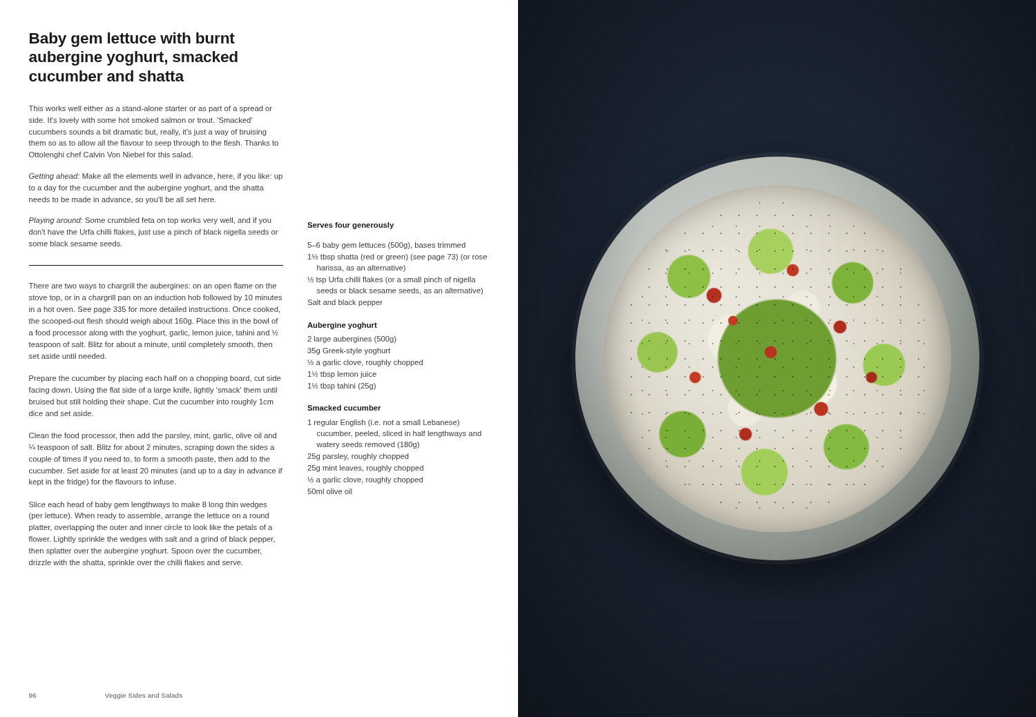Baby gem lettuce with burnt aubergine yoghurt, smacked cucumber and shatta
This works well either as a stand-alone starter or as part of a spread or side. It's lovely with some hot smoked salmon or trout. 'Smacked' cucumbers sounds a bit dramatic but, really, it's just a way of bruising them so as to allow all the flavour to seep through to the flesh. Thanks to Ottolenghi chef Calvin Von Niebel for this salad.
Getting ahead: Make all the elements well in advance, here, if you like: up to a day for the cucumber and the aubergine yoghurt, and the shatta needs to be made in advance, so you'll be all set here.
Playing around: Some crumbled feta on top works very well, and if you don't have the Urfa chilli flakes, just use a pinch of black nigella seeds or some black sesame seeds.
There are two ways to chargrill the aubergines: on an open flame on the stove top, or in a chargrill pan on an induction hob followed by 10 minutes in a hot oven. See page 335 for more detailed instructions. Once cooked, the scooped-out flesh should weigh about 160g. Place this in the bowl of a food processor along with the yoghurt, garlic, lemon juice, tahini and ½ teaspoon of salt. Blitz for about a minute, until completely smooth, then set aside until needed.
Prepare the cucumber by placing each half on a chopping board, cut side facing down. Using the flat side of a large knife, lightly 'smack' them until bruised but still holding their shape. Cut the cucumber into roughly 1cm dice and set aside.
Clean the food processor, then add the parsley, mint, garlic, olive oil and ¼ teaspoon of salt. Blitz for about 2 minutes, scraping down the sides a couple of times if you need to, to form a smooth paste, then add to the cucumber. Set aside for at least 20 minutes (and up to a day in advance if kept in the fridge) for the flavours to infuse.
Slice each head of baby gem lengthways to make 8 long thin wedges (per lettuce). When ready to assemble, arrange the lettuce on a round platter, overlapping the outer and inner circle to look like the petals of a flower. Lightly sprinkle the wedges with salt and a grind of black pepper, then splatter over the aubergine yoghurt. Spoon over the cucumber, drizzle with the shatta, sprinkle over the chilli flakes and serve.
Serves four generously
5–6 baby gem lettuces (500g), bases trimmed
1½ tbsp shatta (red or green) (see page 73) (or rose harissa, as an alternative)
½ tsp Urfa chilli flakes (or a small pinch of nigella seeds or black sesame seeds, as an alternative)
Salt and black pepper
Aubergine yoghurt
2 large aubergines (500g)
35g Greek-style yoghurt
½ a garlic clove, roughly chopped
1½ tbsp lemon juice
1½ tbsp tahini (25g)
Smacked cucumber
1 regular English (i.e. not a small Lebanese) cucumber, peeled, sliced in half lengthways and watery seeds removed (180g)
25g parsley, roughly chopped
25g mint leaves, roughly chopped
½ a garlic clove, roughly chopped
50ml olive oil
96 Veggie Sides and Salads